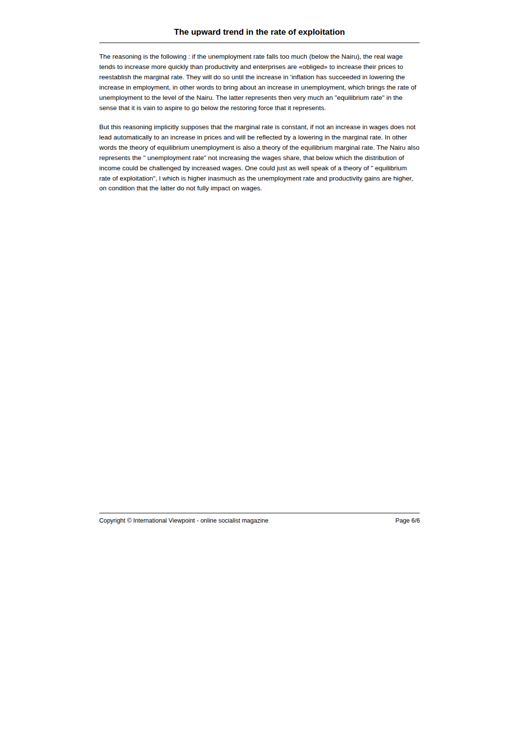The upward trend in the rate of exploitation
The reasoning is the following : if the unemployment rate falls too much (below the Nairu), the real wage tends to increase more quickly than productivity and enterprises are «obliged» to increase their prices to reestablish the marginal rate. They will do so until the increase in 'inflation has succeeded in lowering the increase in employment, in other words to bring about an increase in unemployment, which brings the rate of unemployment to the level of the Nairu. The latter represents then very much an "equilibrium rate" in the sense that it is vain to aspire to go below the restoring force that it represents.
But this reasoning implicitly supposes that the marginal rate is constant, if not an increase in wages does not lead automatically to an increase in prices and will be reflected by a lowering in the marginal rate. In other words the theory of equilibrium unemployment is also a theory of the equilibrium marginal rate. The Nairu also represents the " unemployment rate" not increasing the wages share, that below which the distribution of income could be challenged by increased wages. One could just as well speak of a theory of " equilibrium rate of exploitation", l which is higher inasmuch as the unemployment rate and productivity gains are higher, on condition that the latter do not fully impact on wages.
Copyright © International Viewpoint - online socialist magazine Page 6/6